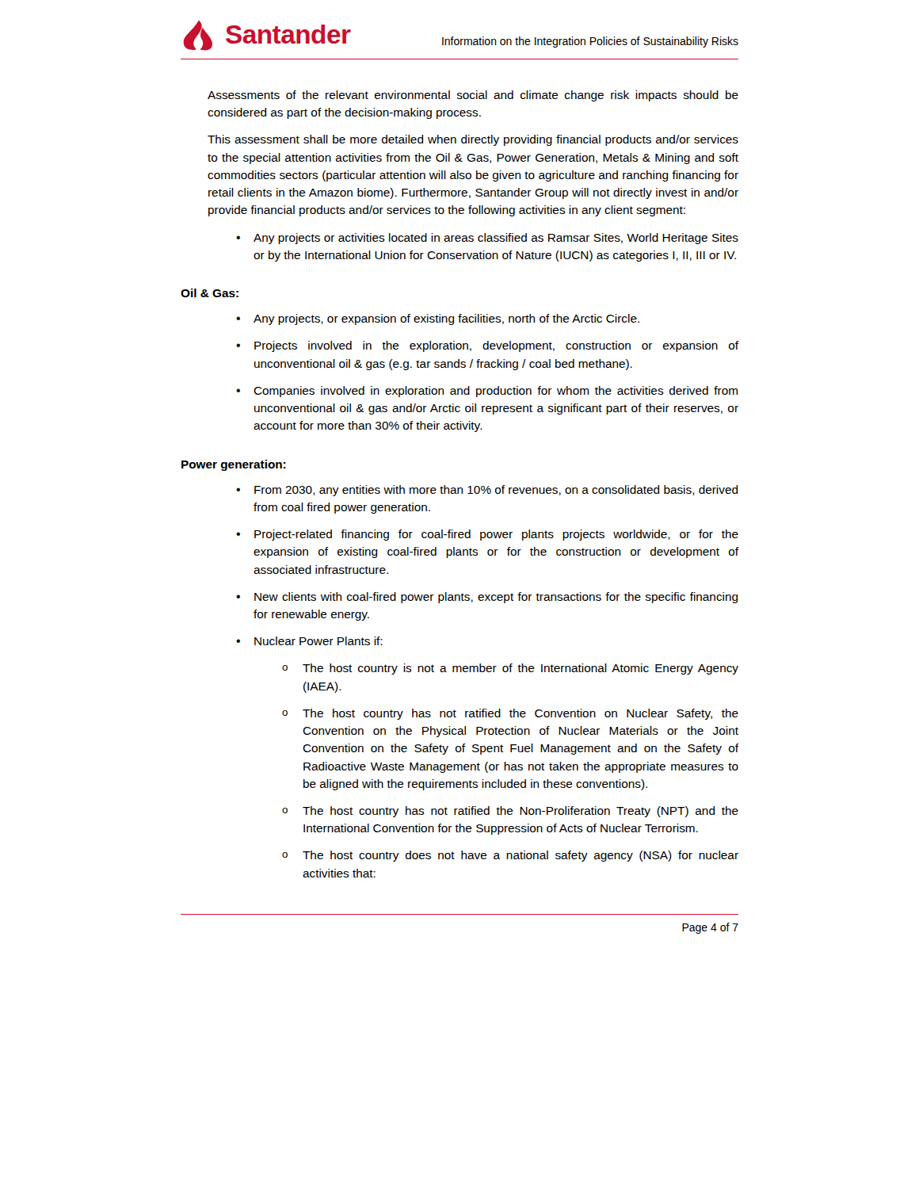Santander
Information on the Integration Policies of Sustainability Risks
Assessments of the relevant environmental social and climate change risk impacts should be considered as part of the decision-making process.
This assessment shall be more detailed when directly providing financial products and/or services to the special attention activities from the Oil & Gas, Power Generation, Metals & Mining and soft commodities sectors (particular attention will also be given to agriculture and ranching financing for retail clients in the Amazon biome). Furthermore, Santander Group will not directly invest in and/or provide financial products and/or services to the following activities in any client segment:
Any projects or activities located in areas classified as Ramsar Sites, World Heritage Sites or by the International Union for Conservation of Nature (IUCN) as categories I, II, III or IV.
Oil & Gas:
Any projects, or expansion of existing facilities, north of the Arctic Circle.
Projects involved in the exploration, development, construction or expansion of unconventional oil & gas (e.g. tar sands / fracking / coal bed methane).
Companies involved in exploration and production for whom the activities derived from unconventional oil & gas and/or Arctic oil represent a significant part of their reserves, or account for more than 30% of their activity.
Power generation:
From 2030, any entities with more than 10% of revenues, on a consolidated basis, derived from coal fired power generation.
Project-related financing for coal-fired power plants projects worldwide, or for the expansion of existing coal-fired plants or for the construction or development of associated infrastructure.
New clients with coal-fired power plants, except for transactions for the specific financing for renewable energy.
Nuclear Power Plants if:
The host country is not a member of the International Atomic Energy Agency (IAEA).
The host country has not ratified the Convention on Nuclear Safety, the Convention on the Physical Protection of Nuclear Materials or the Joint Convention on the Safety of Spent Fuel Management and on the Safety of Radioactive Waste Management (or has not taken the appropriate measures to be aligned with the requirements included in these conventions).
The host country has not ratified the Non-Proliferation Treaty (NPT) and the International Convention for the Suppression of Acts of Nuclear Terrorism.
The host country does not have a national safety agency (NSA) for nuclear activities that:
Page 4 of 7